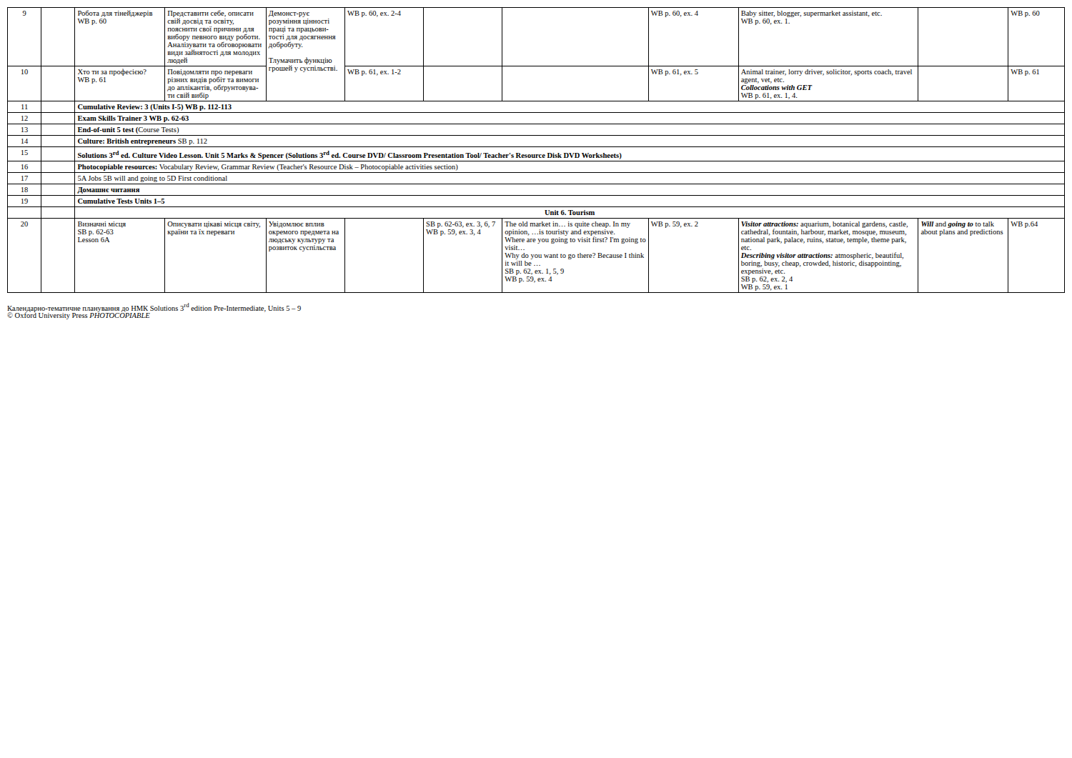| 9 | | Робота для тінейджерів WB p. 60 | Представити себе, описати свій досвід та освіту, пояснити свої причини для вибору певного виду роботи. Аналізувати та обговорювати види зайнятості для молодих людей | Демонст-рує розуміння цінності праці та працьови-тості для досягнення добробуту. Тлумачить функцію грошей у суспільстві. | WB p. 60, ex. 2-4 | | | WB p. 60, ex. 4 | Baby sitter, blogger, supermarket assistant, etc. WB p. 60, ex. 1. | | WB p. 60 |
| 10 | | Хто ти за професією? WB p. 61 | Повідомляти про переваги різних видів робіт та вимоги до аплікантів, обґрунтовува-ти свій вибір | WB p. 61, ex. 1-2 | | | WB p. 61, ex. 5 | Animal trainer, lorry driver, solicitor, sports coach, travel agent, vet, etc. Collocations with GET WB p. 61, ex. 1, 4. | | WB p. 61 |
| 11 | | Cumulative Review: 3 (Units I-5) WB p. 112-113 |
| 12 | | Exam Skills Trainer 3 WB p. 62-63 |
| 13 | | End-of-unit 5 test ( Course Tests) |
| 14 | | Culture: British entrepreneurs SB p. 112 |
| 15 | | Solutions 3 rd ed. Culture Video Lesson. Unit 5 Marks & Spencer (Solutions 3 rd ed. Course DVD/ Classroom Presentation Tool/ Teacher's Resource Disk DVD Worksheets) |
| 16 | | Photocopiable resources: Vocabulary Review, Grammar Review (Teacher's Resource Disk – Photocopiable activities section) |
| 17 | | 5A Jobs 5B will and going to 5D First conditional |
| 18 | | Домашнє читання |
| 19 | | Cumulative Tests Units 1–5 |
| | | Unit 6. Tourism |
| 20 | | Визначні місця SB p. 62-63 Lesson 6A | Описувати цікаві місця світу, країни та їх переваги | Увідомлює вплив окремого предмета на людську культуру та розвиток суспільства | | SB p. 62-63, ex. 3, 6, 7 WB p. 59, ex. 3, 4 | The old market in… is quite cheap. In my opinion, …is touristy and expensive. Where are you going to visit first? I'm going to visit… Why do you want to go there? Because I think it will be … SB p. 62, ex. 1, 5, 9 WB p. 59, ex. 4 | WB p. 59, ex. 2 | Visitor attractions: aquarium, botanical gardens, castle, cathedral, fountain, harbour, market, mosque, museum, national park, palace, ruins, statue, temple, theme park, etc. Describing visitor attractions: atmospheric, beautiful, boring, busy, cheap, crowded, historic, disappointing, expensive, etc. SB p. 62, ex. 2, 4 WB p. 59, ex. 1 | Will and going to to talk about plans and predictions | WB p.64 |
Календарно-тематичне планування до НМК Solutions 3rd edition Pre-Intermediate, Units 5 – 9
© Oxford University Press PHOTOCOPIABLE